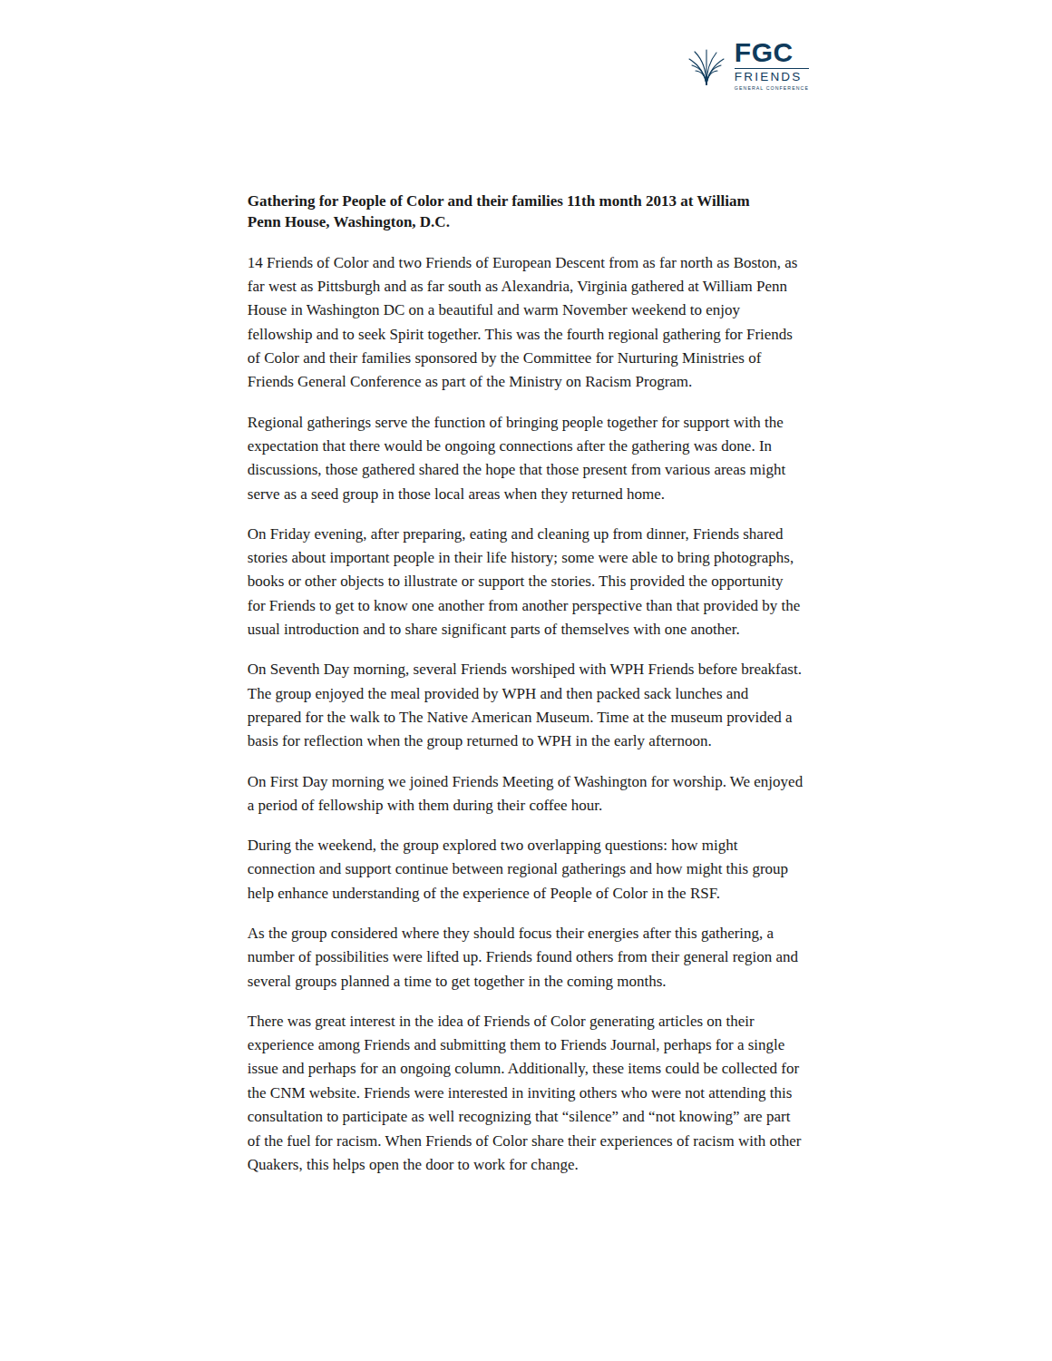FGC
FRIENDS GENERAL CONFERENCE
Gathering for People of Color and their families 11th month 2013 at William Penn House, Washington, D.C.
14 Friends of Color and two Friends of European Descent from as far north as Boston, as far west as Pittsburgh and as far south as Alexandria, Virginia gathered at William Penn House in Washington DC on a beautiful and warm November weekend to enjoy fellowship and to seek Spirit together. This was the fourth regional gathering for Friends of Color and their families sponsored by the Committee for Nurturing Ministries of Friends General Conference as part of the Ministry on Racism Program.
Regional gatherings serve the function of bringing people together for support with the expectation that there would be ongoing connections after the gathering was done. In discussions, those gathered shared the hope that those present from various areas might serve as a seed group in those local areas when they returned home.
On Friday evening, after preparing, eating and cleaning up from dinner, Friends shared stories about important people in their life history; some were able to bring photographs, books or other objects to illustrate or support the stories. This provided the opportunity for Friends to get to know one another from another perspective than that provided by the usual introduction and to share significant parts of themselves with one another.
On Seventh Day morning, several Friends worshiped with WPH Friends before breakfast. The group enjoyed the meal provided by WPH and then packed sack lunches and prepared for the walk to The Native American Museum. Time at the museum provided a basis for reflection when the group returned to WPH in the early afternoon.
On First Day morning we joined Friends Meeting of Washington for worship. We enjoyed a period of fellowship with them during their coffee hour.
During the weekend, the group explored two overlapping questions: how might connection and support continue between regional gatherings and how might this group help enhance understanding of the experience of People of Color in the RSF.
As the group considered where they should focus their energies after this gathering, a number of possibilities were lifted up. Friends found others from their general region and several groups planned a time to get together in the coming months.
There was great interest in the idea of Friends of Color generating articles on their experience among Friends and submitting them to Friends Journal, perhaps for a single issue and perhaps for an ongoing column. Additionally, these items could be collected for the CNM website. Friends were interested in inviting others who were not attending this consultation to participate as well recognizing that “silence” and “not knowing” are part of the fuel for racism. When Friends of Color share their experiences of racism with other Quakers, this helps open the door to work for change.